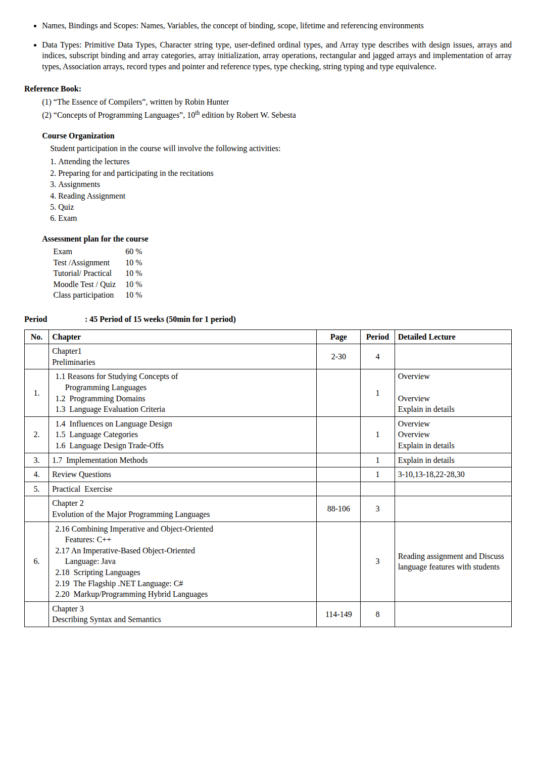Names, Bindings and Scopes: Names, Variables, the concept of binding, scope, lifetime and referencing environments
Data Types: Primitive Data Types, Character string type, user-defined ordinal types, and Array type describes with design issues, arrays and indices, subscript binding and array categories, array initialization, array operations, rectangular and jagged arrays and implementation of array types, Association arrays, record types and pointer and reference types, type checking, string typing and type equivalence.
Reference Book:
(1) “The Essence of Compilers”, written by Robin Hunter
(2) “Concepts of Programming Languages”, 10th edition by Robert W. Sebesta
Course Organization
Student participation in the course will involve the following activities:
Attending the lectures
Preparing for and participating in the recitations
Assignments
Reading Assignment
Quiz
Exam
Assessment plan for the course
| Exam | 60 % |
| Test /Assignment | 10 % |
| Tutorial/ Practical | 10 % |
| Moodle Test / Quiz | 10 % |
| Class participation | 10 % |
Period: 45 Period of 15 weeks (50min for 1 period)
| No. | Chapter | Page | Period | Detailed Lecture |
| --- | --- | --- | --- | --- |
| | Chapter1 Preliminaries | 2-30 | 4 | |
| 1. | 1.1 Reasons for Studying Concepts of Programming Languages 1.2 Programming Domains 1.3 Language Evaluation Criteria | | 1 | Overview Overview Explain in details |
| 2. | 1.4 Influences on Language Design 1.5 Language Categories 1.6 Language Design Trade-Offs | | 1 | Overview Overview Explain in details |
| 3. | 1.7 Implementation Methods | | 1 | Explain in details |
| 4. | Review Questions | | 1 | 3-10,13-18,22-28,30 |
| 5. | Practical Exercise | | | |
| | Chapter 2 Evolution of the Major Programming Languages | 88-106 | 3 | |
| 6. | 2.16 Combining Imperative and Object-Oriented Features: C++ 2.17 An Imperative-Based Object-Oriented Language: Java 2.18 Scripting Languages 2.19 The Flagship .NET Language: C# 2.20 Markup/Programming Hybrid Languages | | 3 | Reading assignment and Discuss language features with students |
| | Chapter 3 Describing Syntax and Semantics | 114-149 | 8 | |